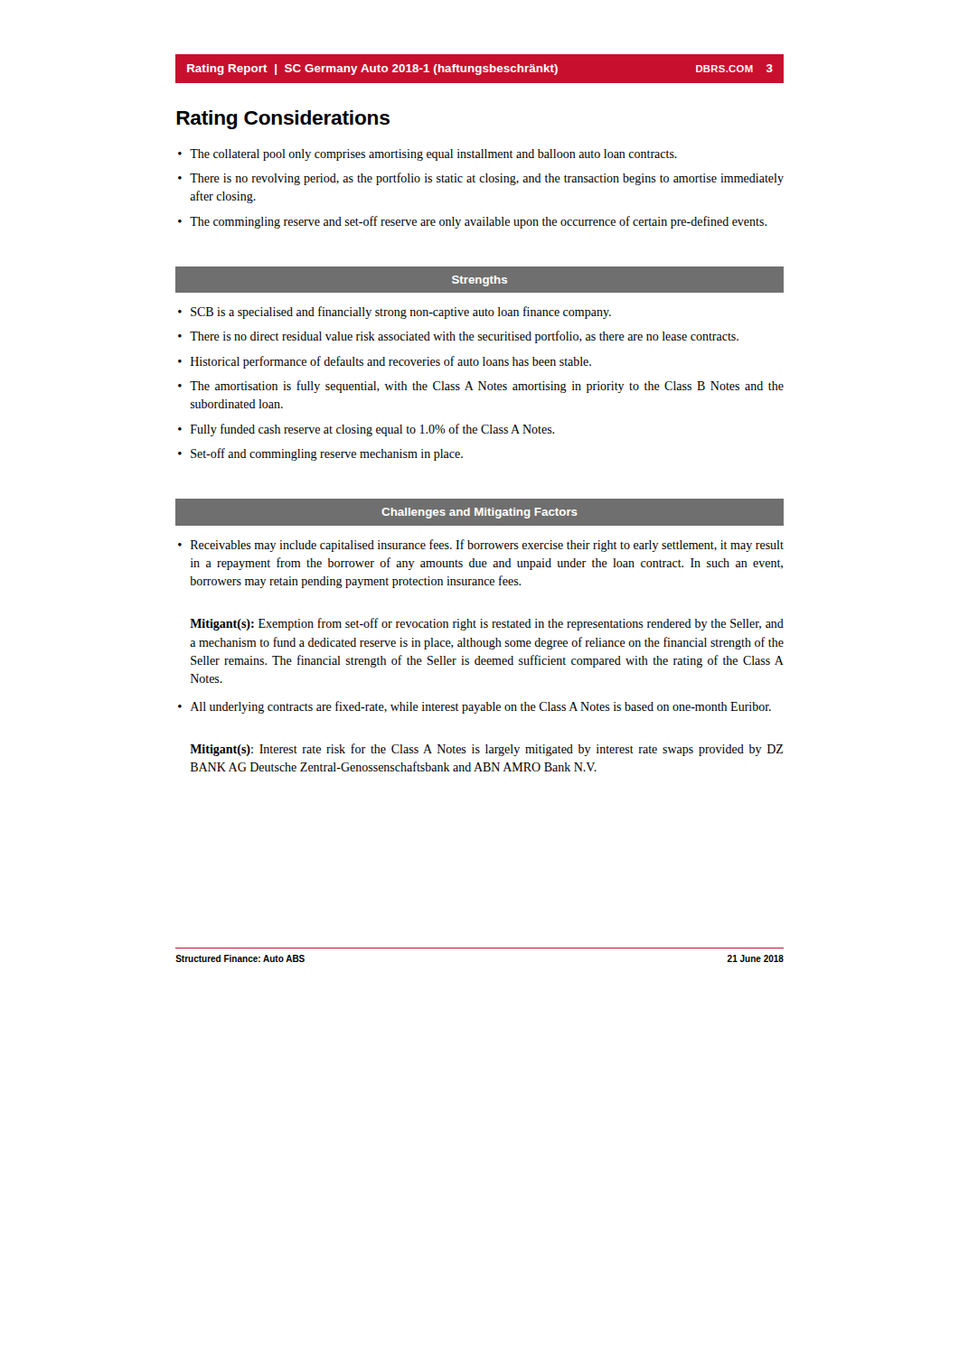Rating Report | SC Germany Auto 2018-1 (haftungsbeschränkt)
DBRS.COM 3
Rating Considerations
The collateral pool only comprises amortising equal installment and balloon auto loan contracts.
There is no revolving period, as the portfolio is static at closing, and the transaction begins to amortise immediately after closing.
The commingling reserve and set-off reserve are only available upon the occurrence of certain pre-defined events.
Strengths
SCB is a specialised and financially strong non-captive auto loan finance company.
There is no direct residual value risk associated with the securitised portfolio, as there are no lease contracts.
Historical performance of defaults and recoveries of auto loans has been stable.
The amortisation is fully sequential, with the Class A Notes amortising in priority to the Class B Notes and the subordinated loan.
Fully funded cash reserve at closing equal to 1.0% of the Class A Notes.
Set-off and commingling reserve mechanism in place.
Challenges and Mitigating Factors
Receivables may include capitalised insurance fees. If borrowers exercise their right to early settlement, it may result in a repayment from the borrower of any amounts due and unpaid under the loan contract. In such an event, borrowers may retain pending payment protection insurance fees.
Mitigant(s): Exemption from set-off or revocation right is restated in the representations rendered by the Seller, and a mechanism to fund a dedicated reserve is in place, although some degree of reliance on the financial strength of the Seller remains. The financial strength of the Seller is deemed sufficient compared with the rating of the Class A Notes.
All underlying contracts are fixed-rate, while interest payable on the Class A Notes is based on one-month Euribor.
Mitigant(s): Interest rate risk for the Class A Notes is largely mitigated by interest rate swaps provided by DZ BANK AG Deutsche Zentral-Genossenschaftsbank and ABN AMRO Bank N.V.
Structured Finance: Auto ABS
21 June 2018